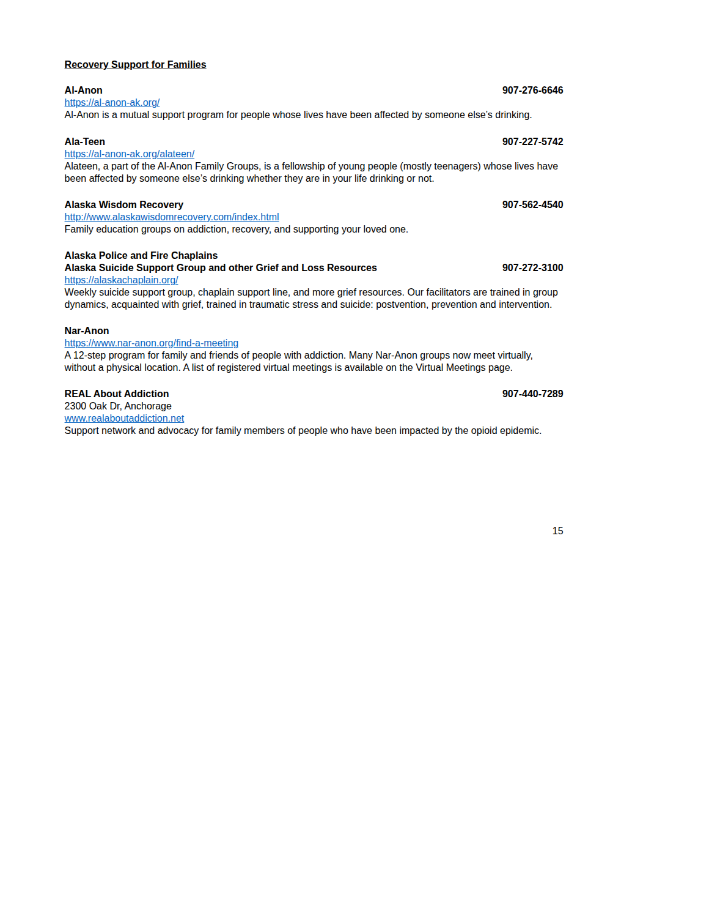Recovery Support for Families
Al-Anon 907-276-6646
https://al-anon-ak.org/
Al-Anon is a mutual support program for people whose lives have been affected by someone else’s drinking.
Ala-Teen 907-227-5742
https://al-anon-ak.org/alateen/
Alateen, a part of the Al-Anon Family Groups, is a fellowship of young people (mostly teenagers) whose lives have been affected by someone else’s drinking whether they are in your life drinking or not.
Alaska Wisdom Recovery 907-562-4540
http://www.alaskawisdomrecovery.com/index.html
Family education groups on addiction, recovery, and supporting your loved one.
Alaska Police and Fire Chaplains
Alaska Suicide Support Group and other Grief and Loss Resources 907-272-3100
https://alaskachaplain.org/
Weekly suicide support group, chaplain support line, and more grief resources. Our facilitators are trained in group dynamics, acquainted with grief, trained in traumatic stress and suicide: postvention, prevention and intervention.
Nar-Anon
https://www.nar-anon.org/find-a-meeting
A 12-step program for family and friends of people with addiction. Many Nar-Anon groups now meet virtually, without a physical location. A list of registered virtual meetings is available on the Virtual Meetings page.
REAL About Addiction 907-440-7289
2300 Oak Dr, Anchorage
www.realaboutaddiction.net
Support network and advocacy for family members of people who have been impacted by the opioid epidemic.
15